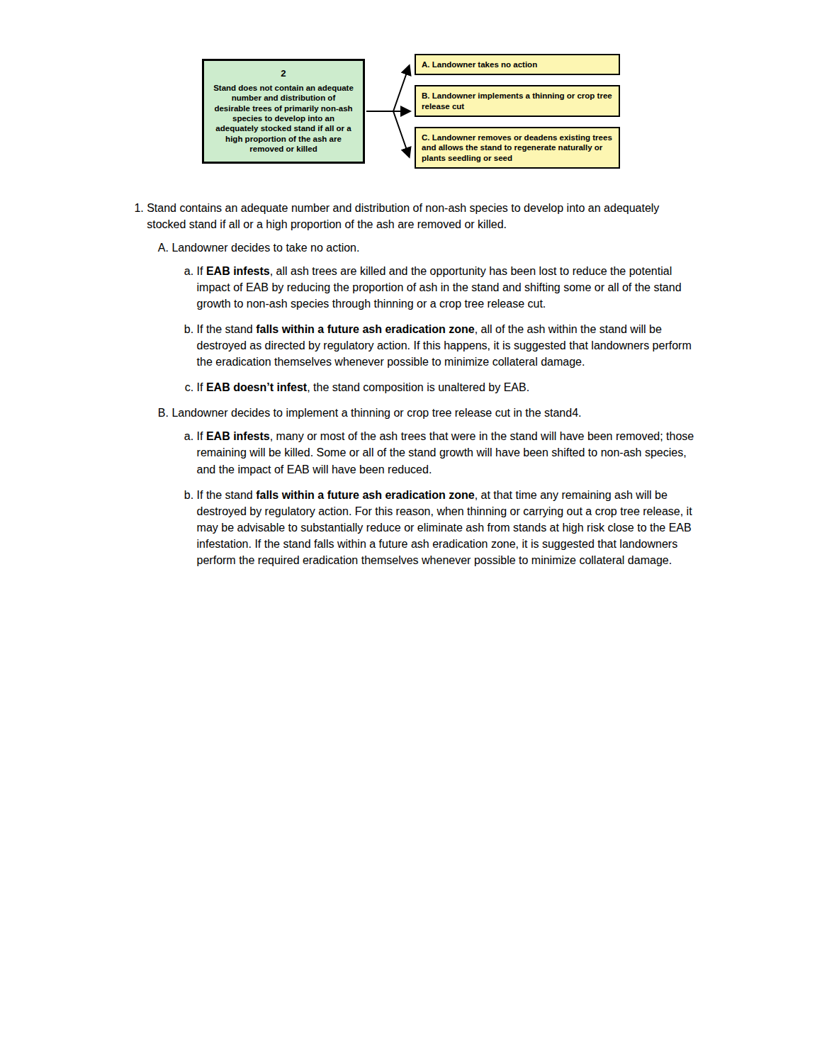2 Stand does not contain an adequate number and distribution of desirable trees of primarily non-ash species to develop into an adequately stocked stand if all or a high proportion of the ash are removed or killed
A. Landowner takes no action
B. Landowner implements a thinning or crop tree release cut
C. Landowner removes or deadens existing trees and allows the stand to regenerate naturally or plants seedling or seed
Stand contains an adequate number and distribution of non-ash species to develop into an adequately stocked stand if all or a high proportion of the ash are removed or killed.
Landowner decides to take no action.
If EAB infests, all ash trees are killed and the opportunity has been lost to reduce the potential impact of EAB by reducing the proportion of ash in the stand and shifting some or all of the stand growth to non-ash species through thinning or a crop tree release cut.
If the stand falls within a future ash eradication zone, all of the ash within the stand will be destroyed as directed by regulatory action. If this happens, it is suggested that landowners perform the eradication themselves whenever possible to minimize collateral damage.
If EAB doesn’t infest, the stand composition is unaltered by EAB.
Landowner decides to implement a thinning or crop tree release cut in the stand4.
If EAB infests, many or most of the ash trees that were in the stand will have been removed; those remaining will be killed. Some or all of the stand growth will have been shifted to non-ash species, and the impact of EAB will have been reduced.
If the stand falls within a future ash eradication zone, at that time any remaining ash will be destroyed by regulatory action. For this reason, when thinning or carrying out a crop tree release, it may be advisable to substantially reduce or eliminate ash from stands at high risk close to the EAB infestation. If the stand falls within a future ash eradication zone, it is suggested that landowners perform the required eradication themselves whenever possible to minimize collateral damage.